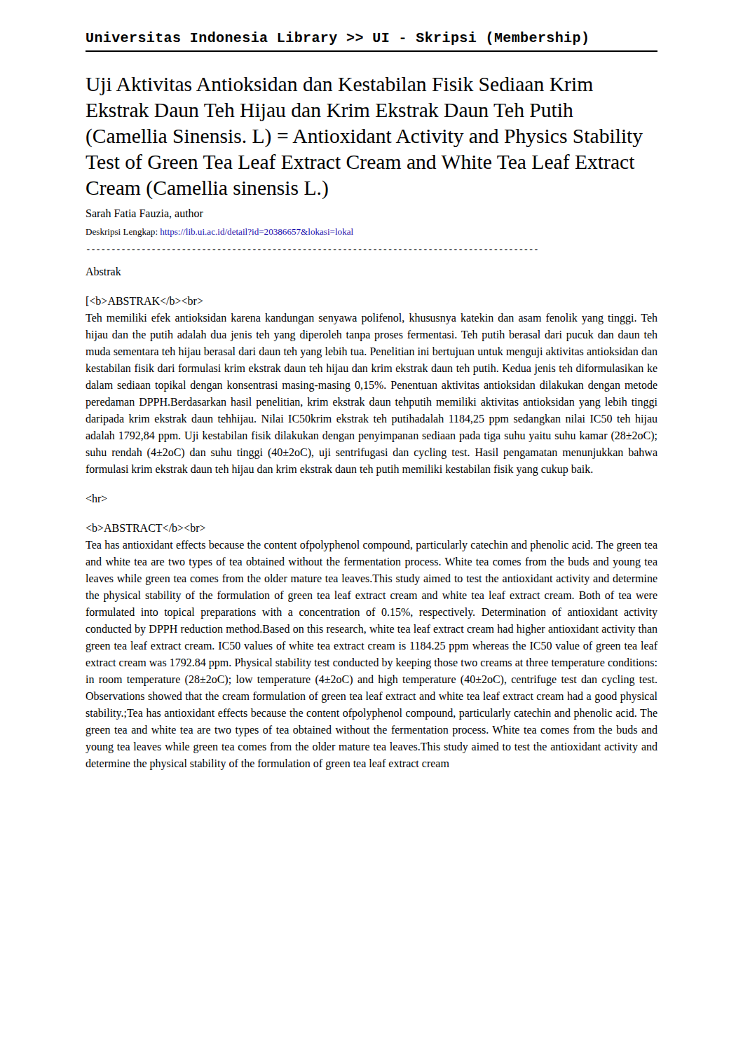Universitas Indonesia Library >> UI - Skripsi (Membership)
Uji Aktivitas Antioksidan dan Kestabilan Fisik Sediaan Krim Ekstrak Daun Teh Hijau dan Krim Ekstrak Daun Teh Putih (Camellia Sinensis. L) = Antioxidant Activity and Physics Stability Test of Green Tea Leaf Extract Cream and White Tea Leaf Extract Cream (Camellia sinensis L.)
Sarah Fatia Fauzia, author
Deskripsi Lengkap: https://lib.ui.ac.id/detail?id=20386657&lokasi=lokal
------------------------------------------------------------------------------------------
Abstrak
[<b>ABSTRAK</b><br>
Teh memiliki efek antioksidan karena kandungan senyawa polifenol, khususnya katekin dan asam fenolik yang tinggi. Teh hijau dan the putih adalah dua jenis teh yang diperoleh tanpa proses fermentasi. Teh putih berasal dari pucuk dan daun teh muda sementara teh hijau berasal dari daun teh yang lebih tua. Penelitian ini bertujuan untuk menguji aktivitas antioksidan dan kestabilan fisik dari formulasi krim ekstrak daun teh hijau dan krim ekstrak daun teh putih. Kedua jenis teh diformulasikan ke dalam sediaan topikal dengan konsentrasi masing-masing 0,15%. Penentuan aktivitas antioksidan dilakukan dengan metode peredaman DPPH.Berdasarkan hasil penelitian, krim ekstrak daun tehputih memiliki aktivitas antioksidan yang lebih tinggi daripada krim ekstrak daun tehhijau. Nilai IC50krim ekstrak teh putihadalah 1184,25 ppm sedangkan nilai IC50 teh hijau adalah 1792,84 ppm. Uji kestabilan fisik dilakukan dengan penyimpanan sediaan pada tiga suhu yaitu suhu kamar (28±2oC); suhu rendah (4±2oC) dan suhu tinggi (40±2oC), uji sentrifugasi dan cycling test. Hasil pengamatan menunjukkan bahwa formulasi krim ekstrak daun teh hijau dan krim ekstrak daun teh putih memiliki kestabilan fisik yang cukup baik.
<hr>
<b>ABSTRACT</b><br>
Tea has antioxidant effects because the content ofpolyphenol compound, particularly catechin and phenolic acid. The green tea and white tea are two types of tea obtained without the fermentation process. White tea comes from the buds and young tea leaves while green tea comes from the older mature tea leaves.This study aimed to test the antioxidant activity and determine the physical stability of the formulation of green tea leaf extract cream and white tea leaf extract cream. Both of tea were formulated into topical preparations with a concentration of 0.15%, respectively. Determination of antioxidant activity conducted by DPPH reduction method.Based on this research, white tea leaf extract cream had higher antioxidant activity than green tea leaf extract cream. IC50 values of white tea extract cream is 1184.25 ppm whereas the IC50 value of green tea leaf extract cream was 1792.84 ppm. Physical stability test conducted by keeping those two creams at three temperature conditions: in room temperature (28±2oC); low temperature (4±2oC) and high temperature (40±2oC), centrifuge test dan cycling test. Observations showed that the cream formulation of green tea leaf extract and white tea leaf extract cream had a good physical stability.;Tea has antioxidant effects because the content ofpolyphenol compound, particularly catechin and phenolic acid. The green tea and white tea are two types of tea obtained without the fermentation process. White tea comes from the buds and young tea leaves while green tea comes from the older mature tea leaves.This study aimed to test the antioxidant activity and determine the physical stability of the formulation of green tea leaf extract cream